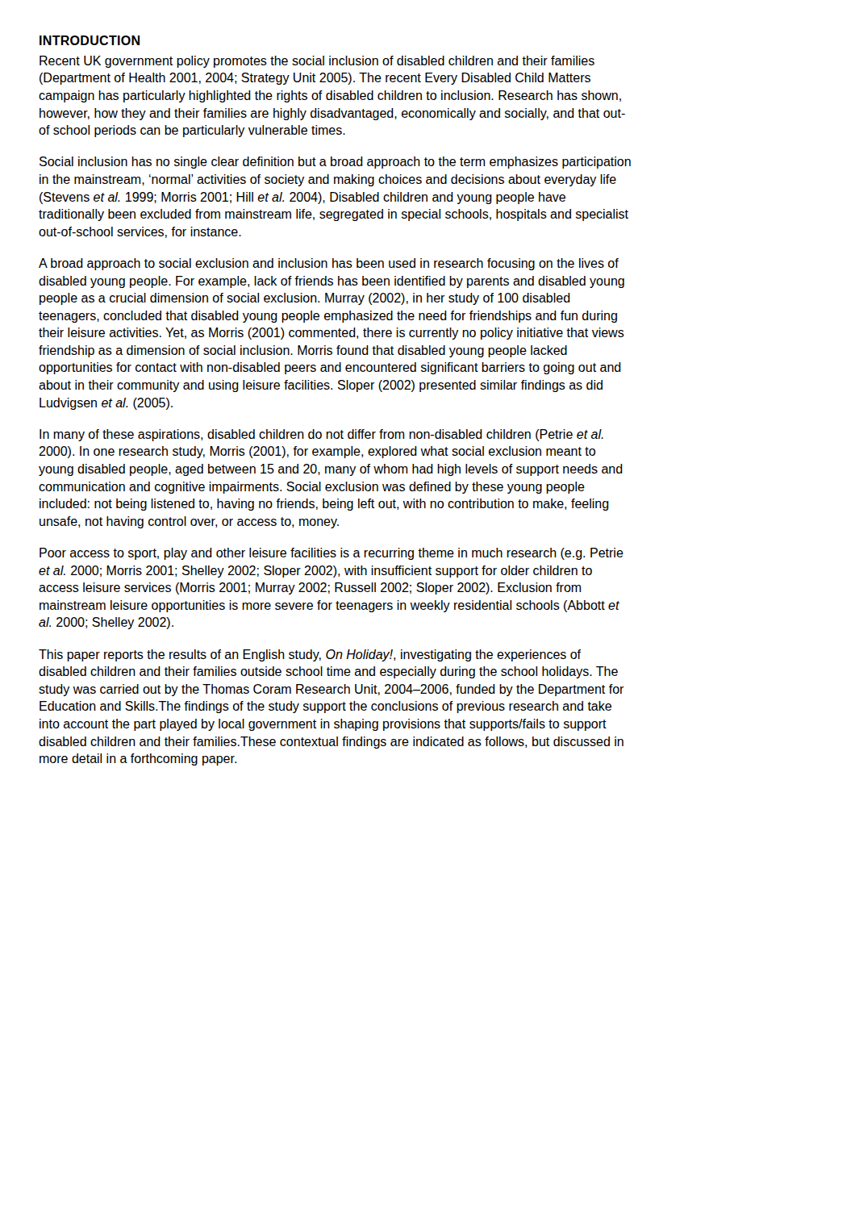INTRODUCTION
Recent UK government policy promotes the social inclusion of disabled children and their families (Department of Health 2001, 2004; Strategy Unit 2005). The recent Every Disabled Child Matters campaign has particularly highlighted the rights of disabled children to inclusion. Research has shown, however, how they and their families are highly disadvantaged, economically and socially, and that out-of school periods can be particularly vulnerable times.
Social inclusion has no single clear definition but a broad approach to the term emphasizes participation in the mainstream, ‘normal’ activities of society and making choices and decisions about everyday life (Stevens et al. 1999; Morris 2001; Hill et al. 2004), Disabled children and young people have traditionally been excluded from mainstream life, segregated in special schools, hospitals and specialist out-of-school services, for instance.
A broad approach to social exclusion and inclusion has been used in research focusing on the lives of disabled young people. For example, lack of friends has been identified by parents and disabled young people as a crucial dimension of social exclusion. Murray (2002), in her study of 100 disabled teenagers, concluded that disabled young people emphasized the need for friendships and fun during their leisure activities. Yet, as Morris (2001) commented, there is currently no policy initiative that views friendship as a dimension of social inclusion. Morris found that disabled young people lacked opportunities for contact with non-disabled peers and encountered significant barriers to going out and about in their community and using leisure facilities. Sloper (2002) presented similar findings as did Ludvigsen et al. (2005).
In many of these aspirations, disabled children do not differ from non-disabled children (Petrie et al. 2000). In one research study, Morris (2001), for example, explored what social exclusion meant to young disabled people, aged between 15 and 20, many of whom had high levels of support needs and communication and cognitive impairments. Social exclusion was defined by these young people included: not being listened to, having no friends, being left out, with no contribution to make, feeling unsafe, not having control over, or access to, money.
Poor access to sport, play and other leisure facilities is a recurring theme in much research (e.g. Petrie et al. 2000; Morris 2001; Shelley 2002; Sloper 2002), with insufficient support for older children to access leisure services (Morris 2001; Murray 2002; Russell 2002; Sloper 2002). Exclusion from mainstream leisure opportunities is more severe for teenagers in weekly residential schools (Abbott et al. 2000; Shelley 2002).
This paper reports the results of an English study, On Holiday!, investigating the experiences of disabled children and their families outside school time and especially during the school holidays. The study was carried out by the Thomas Coram Research Unit, 2004–2006, funded by the Department for Education and Skills.The findings of the study support the conclusions of previous research and take into account the part played by local government in shaping provisions that supports/fails to support disabled children and their families.These contextual findings are indicated as follows, but discussed in more detail in a forthcoming paper.